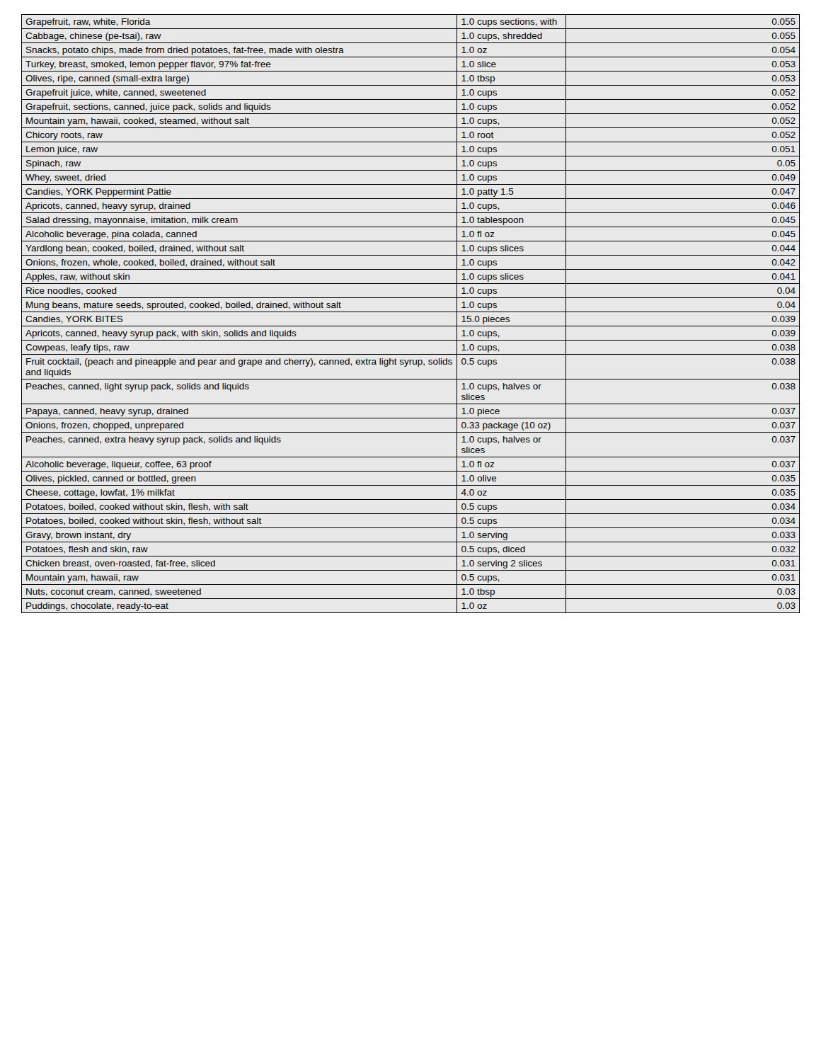| Grapefruit, raw, white, Florida | 1.0 cups sections, with | 0.055 |
| Cabbage, chinese (pe-tsai), raw | 1.0 cups, shredded | 0.055 |
| Snacks, potato chips, made from dried potatoes, fat-free, made with olestra | 1.0 oz | 0.054 |
| Turkey, breast, smoked, lemon pepper flavor, 97% fat-free | 1.0 slice | 0.053 |
| Olives, ripe, canned (small-extra large) | 1.0 tbsp | 0.053 |
| Grapefruit juice, white, canned, sweetened | 1.0 cups | 0.052 |
| Grapefruit, sections, canned, juice pack, solids and liquids | 1.0 cups | 0.052 |
| Mountain yam, hawaii, cooked, steamed, without salt | 1.0 cups, | 0.052 |
| Chicory roots, raw | 1.0 root | 0.052 |
| Lemon juice, raw | 1.0 cups | 0.051 |
| Spinach, raw | 1.0 cups | 0.05 |
| Whey, sweet, dried | 1.0 cups | 0.049 |
| Candies, YORK Peppermint Pattie | 1.0 patty 1.5 | 0.047 |
| Apricots, canned, heavy syrup, drained | 1.0 cups, | 0.046 |
| Salad dressing, mayonnaise, imitation, milk cream | 1.0 tablespoon | 0.045 |
| Alcoholic beverage, pina colada, canned | 1.0 fl oz | 0.045 |
| Yardlong bean, cooked, boiled, drained, without salt | 1.0 cups slices | 0.044 |
| Onions, frozen, whole, cooked, boiled, drained, without salt | 1.0 cups | 0.042 |
| Apples, raw, without skin | 1.0 cups slices | 0.041 |
| Rice noodles, cooked | 1.0 cups | 0.04 |
| Mung beans, mature seeds, sprouted, cooked, boiled, drained, without salt | 1.0 cups | 0.04 |
| Candies, YORK BITES | 15.0 pieces | 0.039 |
| Apricots, canned, heavy syrup pack, with skin, solids and liquids | 1.0 cups, | 0.039 |
| Cowpeas, leafy tips, raw | 1.0 cups, | 0.038 |
| Fruit cocktail, (peach and pineapple and pear and grape and cherry), canned, extra light syrup, solids and liquids | 0.5 cups | 0.038 |
| Peaches, canned, light syrup pack, solids and liquids | 1.0 cups, halves or slices | 0.038 |
| Papaya, canned, heavy syrup, drained | 1.0 piece | 0.037 |
| Onions, frozen, chopped, unprepared | 0.33 package (10 oz) | 0.037 |
| Peaches, canned, extra heavy syrup pack, solids and liquids | 1.0 cups, halves or slices | 0.037 |
| Alcoholic beverage, liqueur, coffee, 63 proof | 1.0 fl oz | 0.037 |
| Olives, pickled, canned or bottled, green | 1.0 olive | 0.035 |
| Cheese, cottage, lowfat, 1% milkfat | 4.0 oz | 0.035 |
| Potatoes, boiled, cooked without skin, flesh, with salt | 0.5 cups | 0.034 |
| Potatoes, boiled, cooked without skin, flesh, without salt | 0.5 cups | 0.034 |
| Gravy, brown instant, dry | 1.0 serving | 0.033 |
| Potatoes, flesh and skin, raw | 0.5 cups, diced | 0.032 |
| Chicken breast, oven-roasted, fat-free, sliced | 1.0 serving 2 slices | 0.031 |
| Mountain yam, hawaii, raw | 0.5 cups, | 0.031 |
| Nuts, coconut cream, canned, sweetened | 1.0 tbsp | 0.03 |
| Puddings, chocolate, ready-to-eat | 1.0 oz | 0.03 |